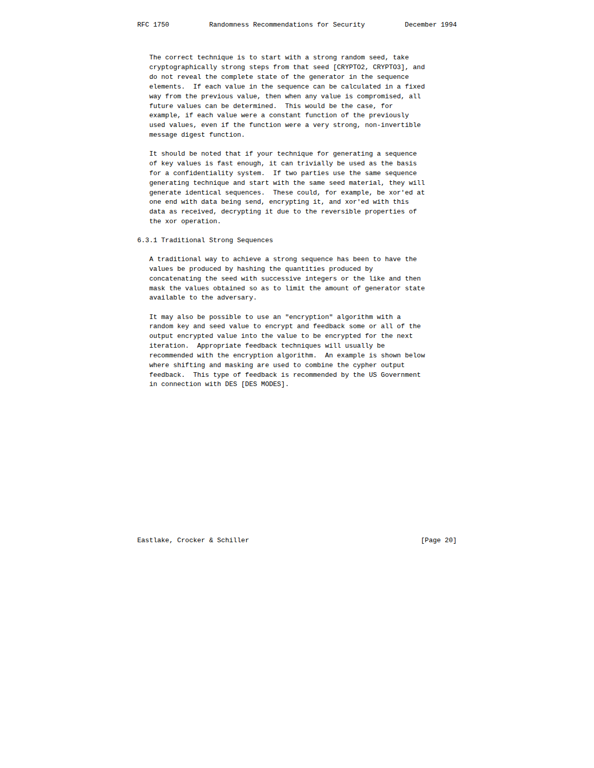RFC 1750 Randomness Recommendations for Security December 1994
The correct technique is to start with a strong random seed, take cryptographically strong steps from that seed [CRYPTO2, CRYPTO3], and do not reveal the complete state of the generator in the sequence elements. If each value in the sequence can be calculated in a fixed way from the previous value, then when any value is compromised, all future values can be determined. This would be the case, for example, if each value were a constant function of the previously used values, even if the function were a very strong, non-invertible message digest function.
It should be noted that if your technique for generating a sequence of key values is fast enough, it can trivially be used as the basis for a confidentiality system. If two parties use the same sequence generating technique and start with the same seed material, they will generate identical sequences. These could, for example, be xor'ed at one end with data being send, encrypting it, and xor'ed with this data as received, decrypting it due to the reversible properties of the xor operation.
6.3.1 Traditional Strong Sequences
A traditional way to achieve a strong sequence has been to have the values be produced by hashing the quantities produced by concatenating the seed with successive integers or the like and then mask the values obtained so as to limit the amount of generator state available to the adversary.
It may also be possible to use an "encryption" algorithm with a random key and seed value to encrypt and feedback some or all of the output encrypted value into the value to be encrypted for the next iteration. Appropriate feedback techniques will usually be recommended with the encryption algorithm. An example is shown below where shifting and masking are used to combine the cypher output feedback. This type of feedback is recommended by the US Government in connection with DES [DES MODES].
Eastlake, Crocker & Schiller [Page 20]